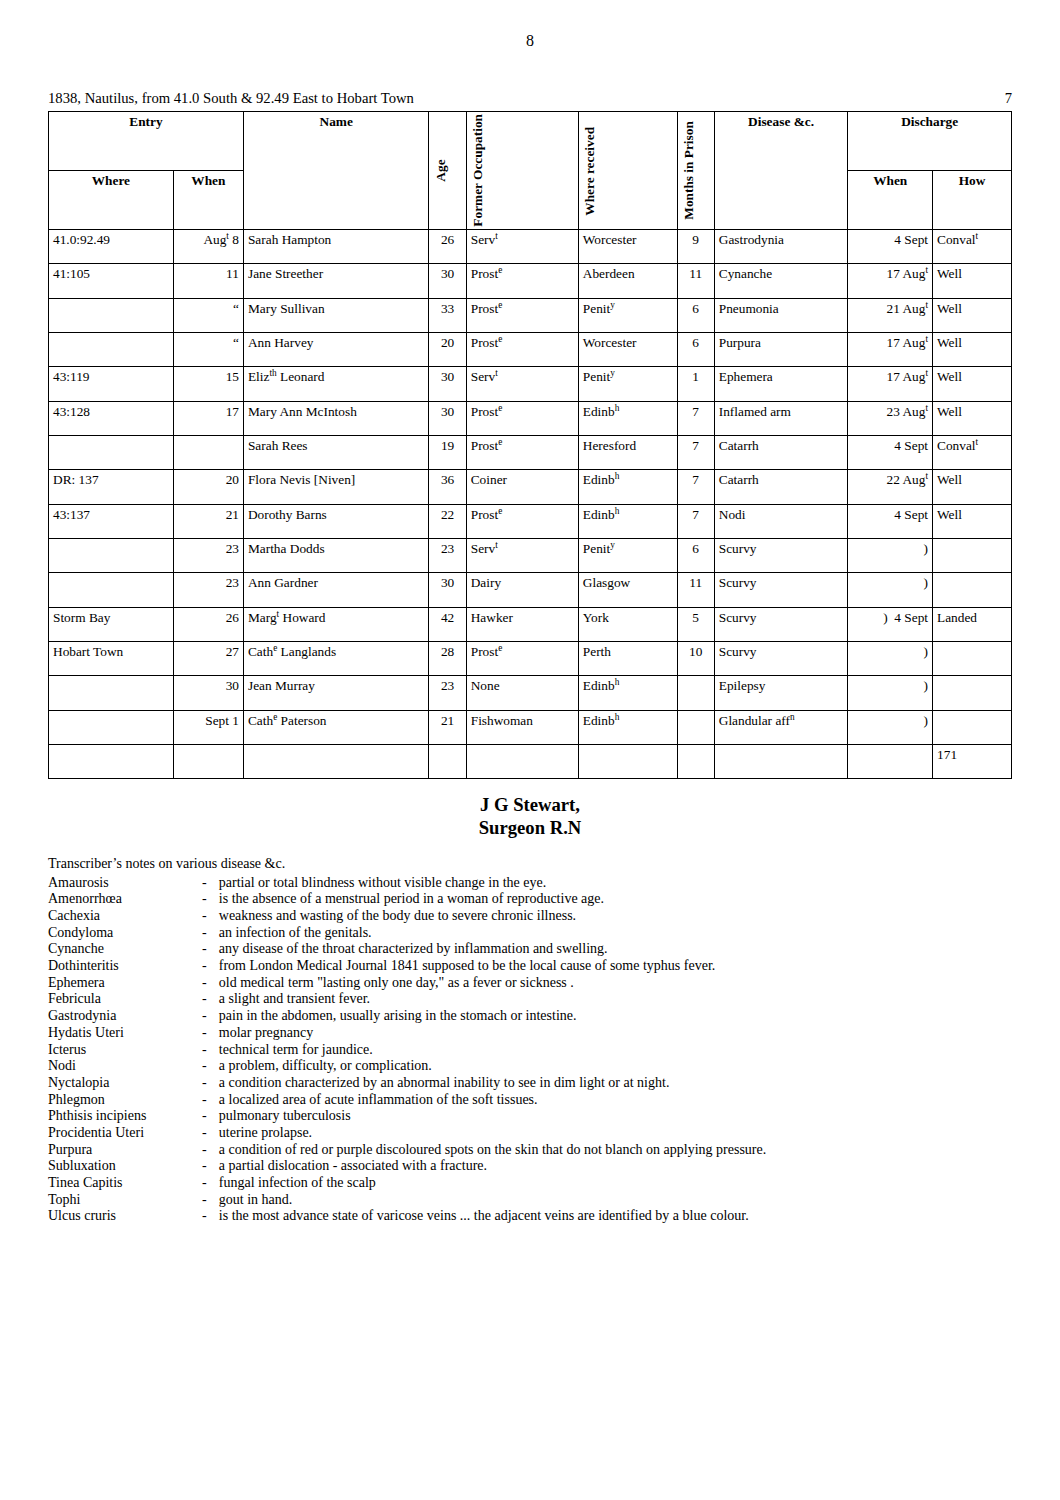8
1838, Nautilus, from 41.0 South & 92.49 East to Hobart Town 7
| Entry | Name | Age | Former Occupation | Where received | Months in Prison | Disease &c. | Discharge |
| --- | --- | --- | --- | --- | --- | --- | --- |
| Where | When | When | How |
| 41.0:92.49 | Aug t 8 | Sarah Hampton | 26 | Serv t | Worcester | 9 | Gastrodynia | 4 Sept | Conval t |
| 41:105 | 11 | Jane Streether | 30 | Prost e | Aberdeen | 11 | Cynanche | 17 Aug t | Well |
| | “ | Mary Sullivan | 33 | Prost e | Penit y | 6 | Pneumonia | 21 Aug t | Well |
| | “ | Ann Harvey | 20 | Prost e | Worcester | 6 | Purpura | 17 Aug t | Well |
| 43:119 | 15 | Eliz th Leonard | 30 | Serv t | Penit y | 1 | Ephemera | 17 Aug t | Well |
| 43:128 | 17 | Mary Ann McIntosh | 30 | Prost e | Edinb h | 7 | Inflamed arm | 23 Aug t | Well |
| | | Sarah Rees | 19 | Prost e | Heresford | 7 | Catarrh | 4 Sept | Conval t |
| DR: 137 | 20 | Flora Nevis [Niven] | 36 | Coiner | Edinb h | 7 | Catarrh | 22 Aug t | Well |
| 43:137 | 21 | Dorothy Barns | 22 | Prost e | Edinb h | 7 | Nodi | 4 Sept | Well |
| | 23 | Martha Dodds | 23 | Serv t | Penit y | 6 | Scurvy | ) | |
| | 23 | Ann Gardner | 30 | Dairy | Glasgow | 11 | Scurvy | ) | |
| Storm Bay | 26 | Marg t Howard | 42 | Hawker | York | 5 | Scurvy | ) 4 Sept | Landed |
| Hobart Town | 27 | Cath e Langlands | 28 | Prost e | Perth | 10 | Scurvy | ) | |
| | 30 | Jean Murray | 23 | None | Edinb h | | Epilepsy | ) | |
| | Sept 1 | Cath e Paterson | 21 | Fishwoman | Edinb h | | Glandular aff n | ) | |
| | | | | | | | | | 171 |
J G Stewart,
Surgeon R.N
Transcriber’s notes on various disease &c.
Amaurosis
-
partial or total blindness without visible change in the eye.
Amenorrhœa
-
is the absence of a menstrual period in a woman of reproductive age.
Cachexia
-
weakness and wasting of the body due to severe chronic illness.
Condyloma
-
an infection of the genitals.
Cynanche
-
any disease of the throat characterized by inflammation and swelling.
Dothinteritis
-
from London Medical Journal 1841 supposed to be the local cause of some typhus fever.
Ephemera
-
old medical term "lasting only one day," as a fever or sickness .
Febricula
-
a slight and transient fever.
Gastrodynia
-
pain in the abdomen, usually arising in the stomach or intestine.
Hydatis Uteri
-
molar pregnancy
Icterus
-
technical term for jaundice.
Nodi
-
a problem, difficulty, or complication.
Nyctalopia
-
a condition characterized by an abnormal inability to see in dim light or at night.
Phlegmon
-
a localized area of acute inflammation of the soft tissues.
Phthisis incipiens
-
pulmonary tuberculosis
Procidentia Uteri
-
uterine prolapse.
Purpura
-
a condition of red or purple discoloured spots on the skin that do not blanch on applying pressure.
Subluxation
-
a partial dislocation - associated with a fracture.
Tinea Capitis
-
fungal infection of the scalp
Tophi
-
gout in hand.
Ulcus cruris
-
is the most advance state of varicose veins ... the adjacent veins are identified by a blue colour.